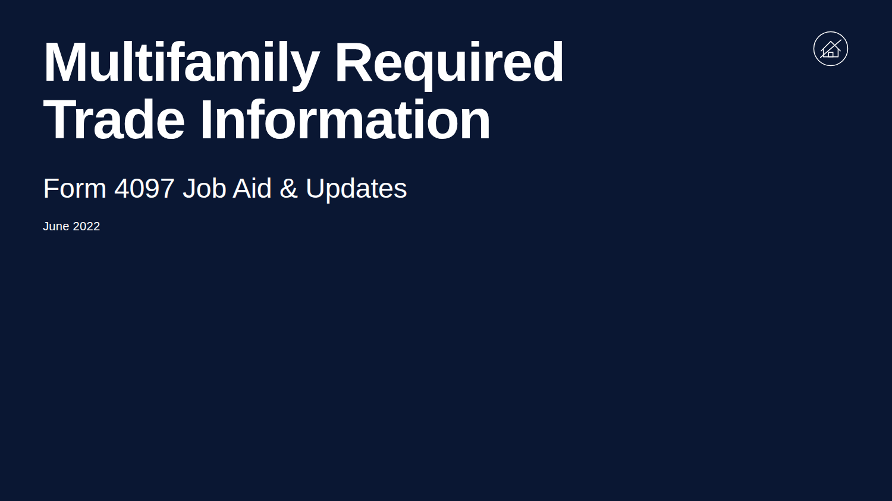Multifamily Required Trade Information
Form 4097 Job Aid & Updates
June 2022